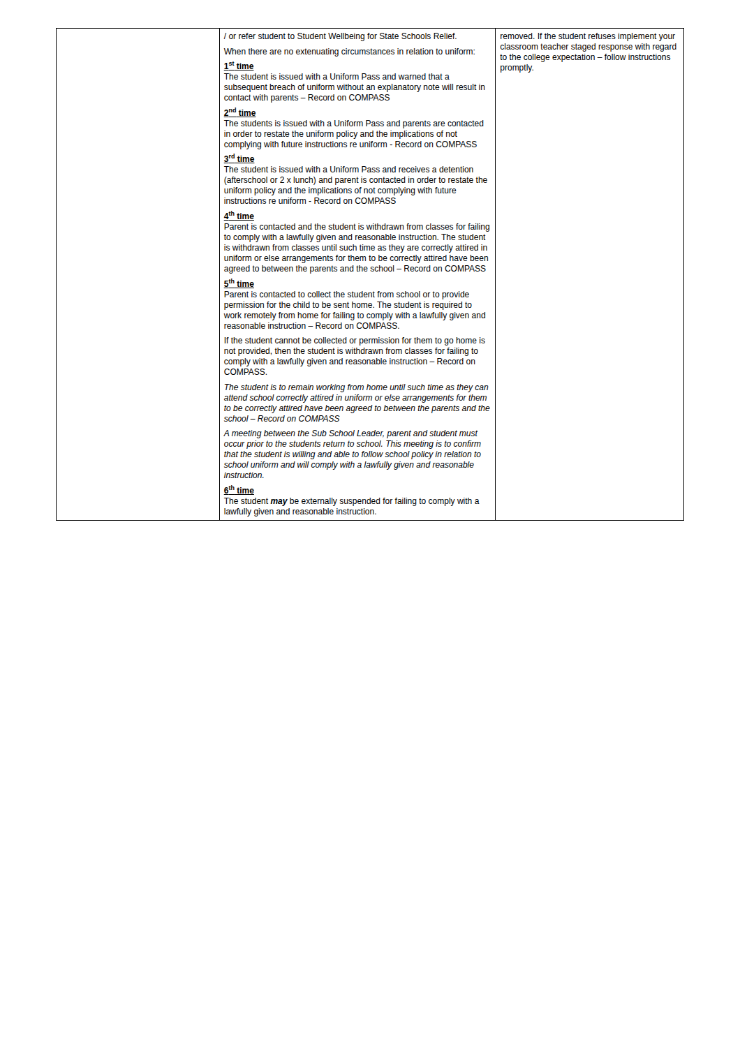| | / or refer student to Student Wellbeing for State Schools Relief. When there are no extenuating circumstances in relation to uniform: 1 st time The student is issued with a Uniform Pass and warned that a subsequent breach of uniform without an explanatory note will result in contact with parents – Record on COMPASS 2 nd time The students is issued with a Uniform Pass and parents are contacted in order to restate the uniform policy and the implications of not complying with future instructions re uniform - Record on COMPASS 3 rd time The student is issued with a Uniform Pass and receives a detention (afterschool or 2 x lunch) and parent is contacted in order to restate the uniform policy and the implications of not complying with future instructions re uniform - Record on COMPASS 4 th time Parent is contacted and the student is withdrawn from classes for failing to comply with a lawfully given and reasonable instruction. The student is withdrawn from classes until such time as they are correctly attired in uniform or else arrangements for them to be correctly attired have been agreed to between the parents and the school – Record on COMPASS 5 th time Parent is contacted to collect the student from school or to provide permission for the child to be sent home. The student is required to work remotely from home for failing to comply with a lawfully given and reasonable instruction – Record on COMPASS. If the student cannot be collected or permission for them to go home is not provided, then the student is withdrawn from classes for failing to comply with a lawfully given and reasonable instruction – Record on COMPASS. The student is to remain working from home until such time as they can attend school correctly attired in uniform or else arrangements for them to be correctly attired have been agreed to between the parents and the school – Record on COMPASS A meeting between the Sub School Leader, parent and student must occur prior to the students return to school. This meeting is to confirm that the student is willing and able to follow school policy in relation to school uniform and will comply with a lawfully given and reasonable instruction. 6 th time The student may be externally suspended for failing to comply with a lawfully given and reasonable instruction. | removed. If the student refuses implement your classroom teacher staged response with regard to the college expectation – follow instructions promptly. |